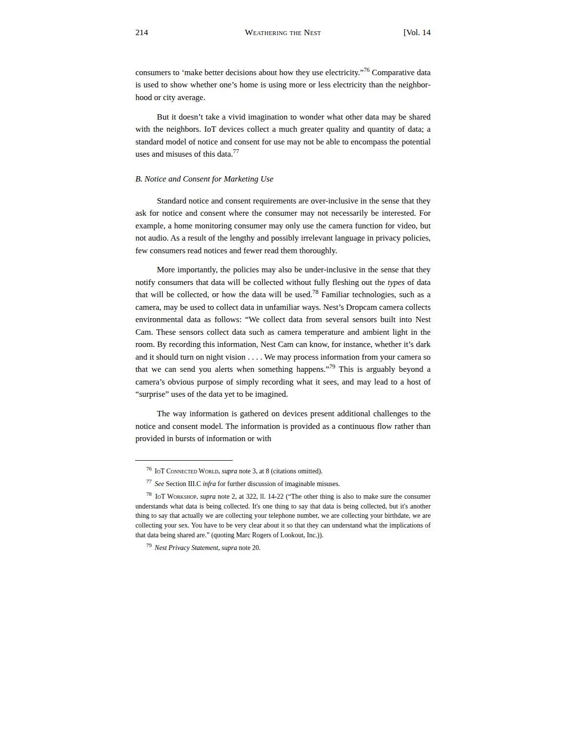214 Weathering the Nest [Vol. 14
consumers to ‘make better decisions about how they use electricity.”76 Comparative data is used to show whether one’s home is using more or less electricity than the neighborhood or city average.
But it doesn’t take a vivid imagination to wonder what other data may be shared with the neighbors. IoT devices collect a much greater quality and quantity of data; a standard model of notice and consent for use may not be able to encompass the potential uses and misuses of this data.77
B. Notice and Consent for Marketing Use
Standard notice and consent requirements are over-inclusive in the sense that they ask for notice and consent where the consumer may not necessarily be interested. For example, a home monitoring consumer may only use the camera function for video, but not audio. As a result of the lengthy and possibly irrelevant language in privacy policies, few consumers read notices and fewer read them thoroughly.
More importantly, the policies may also be under-inclusive in the sense that they notify consumers that data will be collected without fully fleshing out the types of data that will be collected, or how the data will be used.78 Familiar technologies, such as a camera, may be used to collect data in unfamiliar ways. Nest’s Dropcam camera collects environmental data as follows: “We collect data from several sensors built into Nest Cam. These sensors collect data such as camera temperature and ambient light in the room. By recording this information, Nest Cam can know, for instance, whether it’s dark and it should turn on night vision . . . . We may process information from your camera so that we can send you alerts when something happens.”79 This is arguably beyond a camera’s obvious purpose of simply recording what it sees, and may lead to a host of “surprise” uses of the data yet to be imagined.
The way information is gathered on devices present additional challenges to the notice and consent model. The information is provided as a continuous flow rather than provided in bursts of information or with
76 IoT Connected World, supra note 3, at 8 (citations omitted).
77 See Section III.C infra for further discussion of imaginable misuses.
78 IoT Workshop, supra note 2, at 322, ll. 14-22 (“The other thing is also to make sure the consumer understands what data is being collected. It's one thing to say that data is being collected, but it's another thing to say that actually we are collecting your telephone number, we are collecting your birthdate, we are collecting your sex. You have to be very clear about it so that they can understand what the implications of that data being shared are.” (quoting Marc Rogers of Lookout, Inc.)).
79 Nest Privacy Statement, supra note 20.